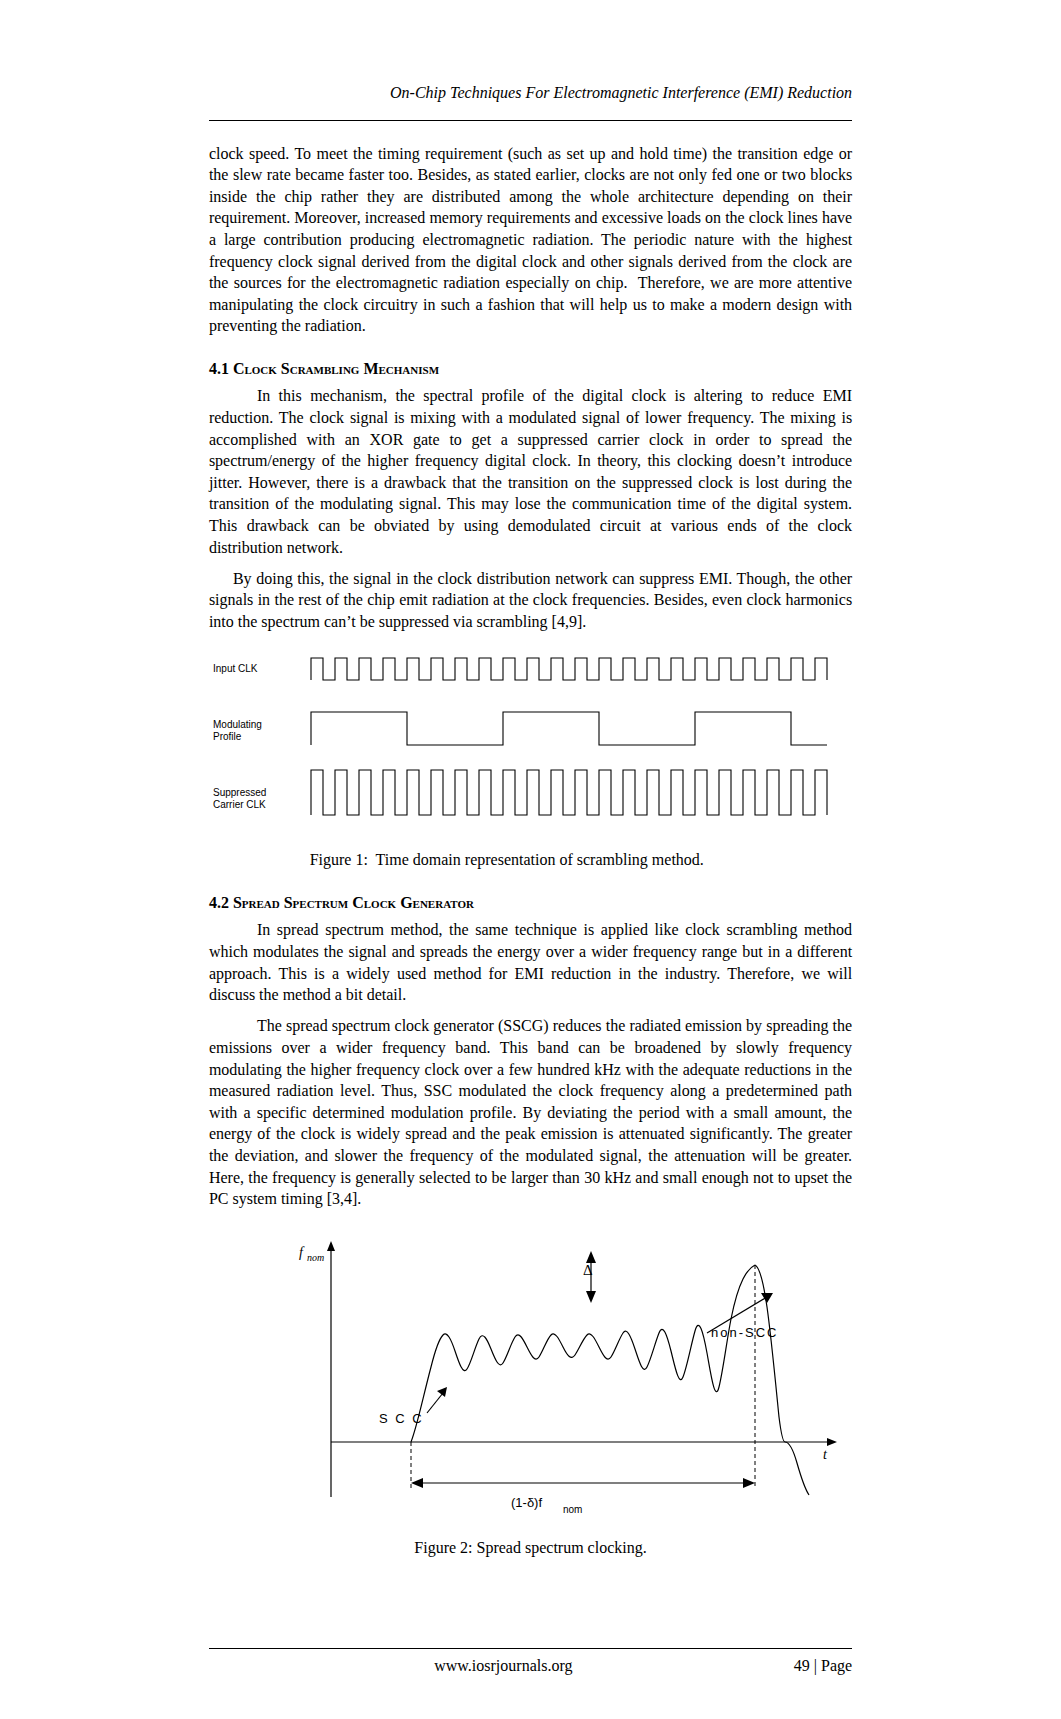On-Chip Techniques For Electromagnetic Interference (EMI) Reduction
clock speed. To meet the timing requirement (such as set up and hold time) the transition edge or the slew rate became faster too. Besides, as stated earlier, clocks are not only fed one or two blocks inside the chip rather they are distributed among the whole architecture depending on their requirement. Moreover, increased memory requirements and excessive loads on the clock lines have a large contribution producing electromagnetic radiation. The periodic nature with the highest frequency clock signal derived from the digital clock and other signals derived from the clock are the sources for the electromagnetic radiation especially on chip. Therefore, we are more attentive manipulating the clock circuitry in such a fashion that will help us to make a modern design with preventing the radiation.
4.1 Clock Scrambling Mechanism
In this mechanism, the spectral profile of the digital clock is altering to reduce EMI reduction. The clock signal is mixing with a modulated signal of lower frequency. The mixing is accomplished with an XOR gate to get a suppressed carrier clock in order to spread the spectrum/energy of the higher frequency digital clock. In theory, this clocking doesn’t introduce jitter. However, there is a drawback that the transition on the suppressed clock is lost during the transition of the modulating signal. This may lose the communication time of the digital system. This drawback can be obviated by using demodulated circuit at various ends of the clock distribution network.
By doing this, the signal in the clock distribution network can suppress EMI. Though, the other signals in the rest of the chip emit radiation at the clock frequencies. Besides, even clock harmonics into the spectrum can’t be suppressed via scrambling [4,9].
Input CLK Modulating Profile Suppressed Carrier CLK
Figure 1: Time domain representation of scrambling method.
4.2 Spread Spectrum Clock Generator
In spread spectrum method, the same technique is applied like clock scrambling method which modulates the signal and spreads the energy over a wider frequency range but in a different approach. This is a widely used method for EMI reduction in the industry. Therefore, we will discuss the method a bit detail.
The spread spectrum clock generator (SSCG) reduces the radiated emission by spreading the emissions over a wider frequency band. This band can be broadened by slowly frequency modulating the higher frequency clock over a few hundred kHz with the adequate reductions in the measured radiation level. Thus, SSC modulated the clock frequency along a predetermined path with a specific determined modulation profile. By deviating the period with a small amount, the energy of the clock is widely spread and the peak emission is attenuated significantly. The greater the deviation, and slower the frequency of the modulated signal, the attenuation will be greater. Here, the frequency is generally selected to be larger than 30 kHz and small enough not to upset the PC system timing [3,4].
f nom t S C C non-SCC Δ (1-δ)f nom
Figure 2: Spread spectrum clocking.
www.iosrjournals.org 49 | Page